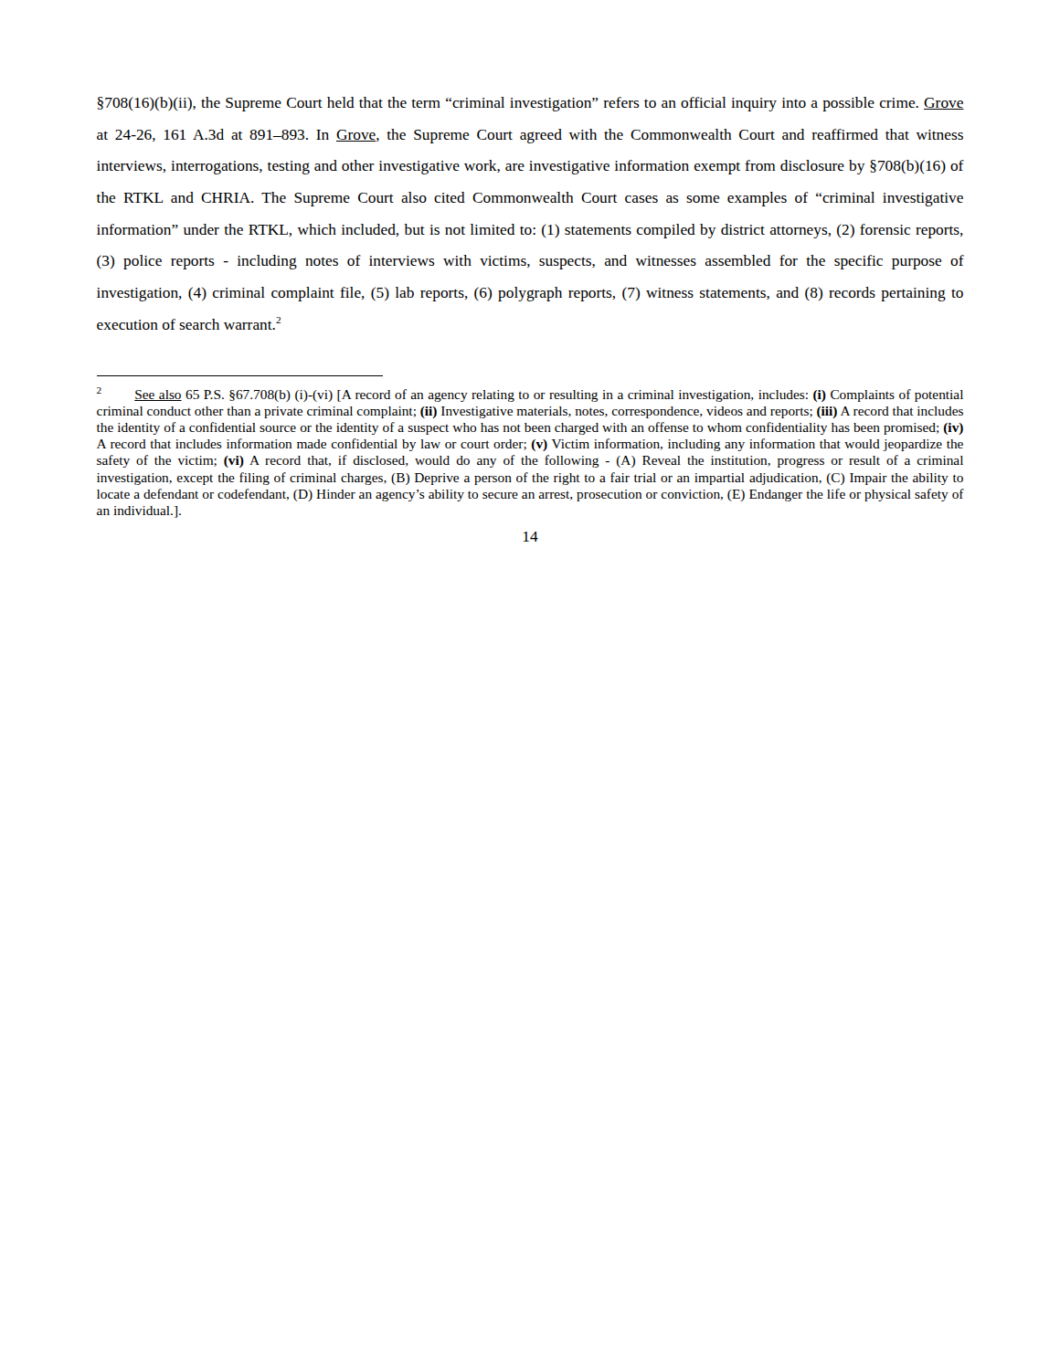§708(16)(b)(ii), the Supreme Court held that the term “criminal investigation” refers to an official inquiry into a possible crime. Grove at 24-26, 161 A.3d at 891–893. In Grove, the Supreme Court agreed with the Commonwealth Court and reaffirmed that witness interviews, interrogations, testing and other investigative work, are investigative information exempt from disclosure by §708(b)(16) of the RTKL and CHRIA. The Supreme Court also cited Commonwealth Court cases as some examples of “criminal investigative information” under the RTKL, which included, but is not limited to: (1) statements compiled by district attorneys, (2) forensic reports, (3) police reports - including notes of interviews with victims, suspects, and witnesses assembled for the specific purpose of investigation, (4) criminal complaint file, (5) lab reports, (6) polygraph reports, (7) witness statements, and (8) records pertaining to execution of search warrant.2
2 See also 65 P.S. §67.708(b) (i)-(vi) [A record of an agency relating to or resulting in a criminal investigation, includes: (i) Complaints of potential criminal conduct other than a private criminal complaint; (ii) Investigative materials, notes, correspondence, videos and reports; (iii) A record that includes the identity of a confidential source or the identity of a suspect who has not been charged with an offense to whom confidentiality has been promised; (iv) A record that includes information made confidential by law or court order; (v) Victim information, including any information that would jeopardize the safety of the victim; (vi) A record that, if disclosed, would do any of the following - (A) Reveal the institution, progress or result of a criminal investigation, except the filing of criminal charges, (B) Deprive a person of the right to a fair trial or an impartial adjudication, (C) Impair the ability to locate a defendant or codefendant, (D) Hinder an agency’s ability to secure an arrest, prosecution or conviction, (E) Endanger the life or physical safety of an individual.].
14